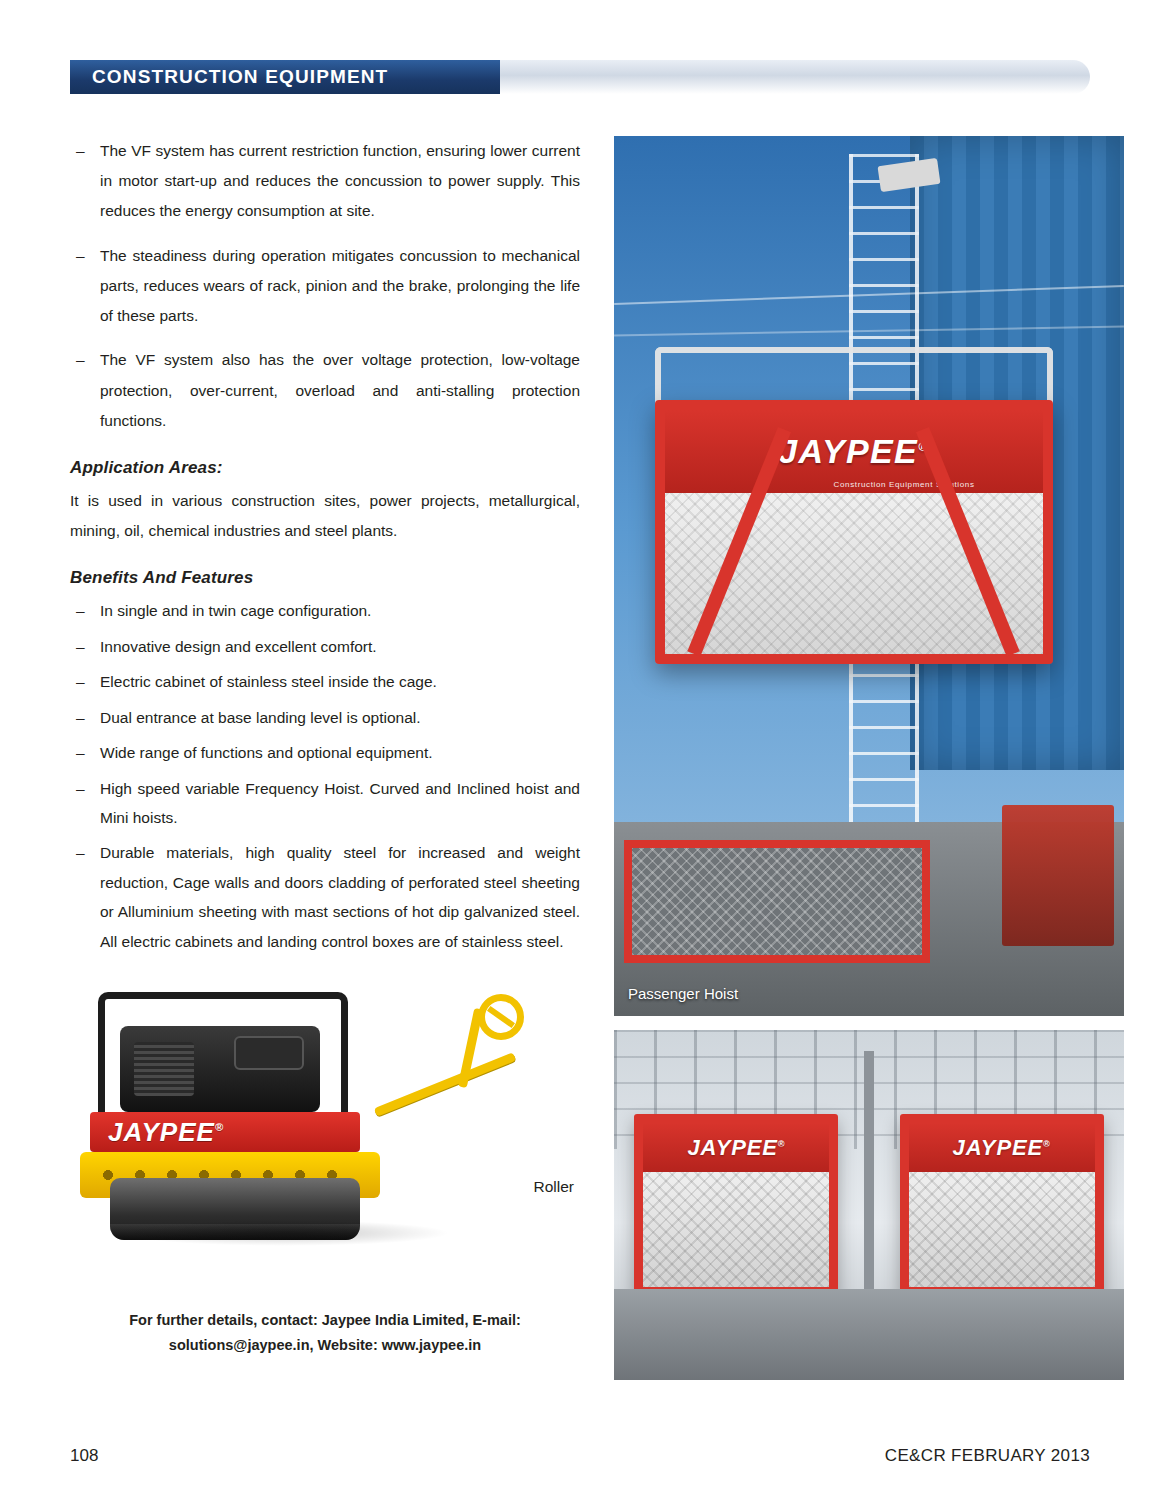CONSTRUCTION EQUIPMENT
The VF system has current restriction function, ensuring lower current in motor start-up and reduces the concussion to power supply. This reduces the energy consumption at site.
The steadiness during operation mitigates concussion to mechanical parts, reduces wears of rack, pinion and the brake, prolonging the life of these parts.
The VF system also has the over voltage protection, low-voltage protection, over-current, overload and anti-stalling protection functions.
Application Areas:
It is used in various construction sites, power projects, metallurgical, mining, oil, chemical industries and steel plants.
Benefits And Features
In single and in twin cage configuration.
Innovative design and excellent comfort.
Electric cabinet of stainless steel inside the cage.
Dual entrance at base landing level is optional.
Wide range of functions and optional equipment.
High speed variable Frequency Hoist. Curved and Inclined hoist and Mini hoists.
Durable materials, high quality steel for increased and weight reduction, Cage walls and doors cladding of perforated steel sheeting or Alluminium sheeting with mast sections of hot dip galvanized steel. All electric cabinets and landing control boxes are of stainless steel.
JAYPEE®
Roller
For further details, contact: Jaypee India Limited, E-mail:
solutions@jaypee.in, Website: www.jaypee.in
JAYPEE® Construction Equipment Solutions
Passenger Hoist
JAYPEE®
JAYPEE®
108
CE&CR FEBRUARY 2013